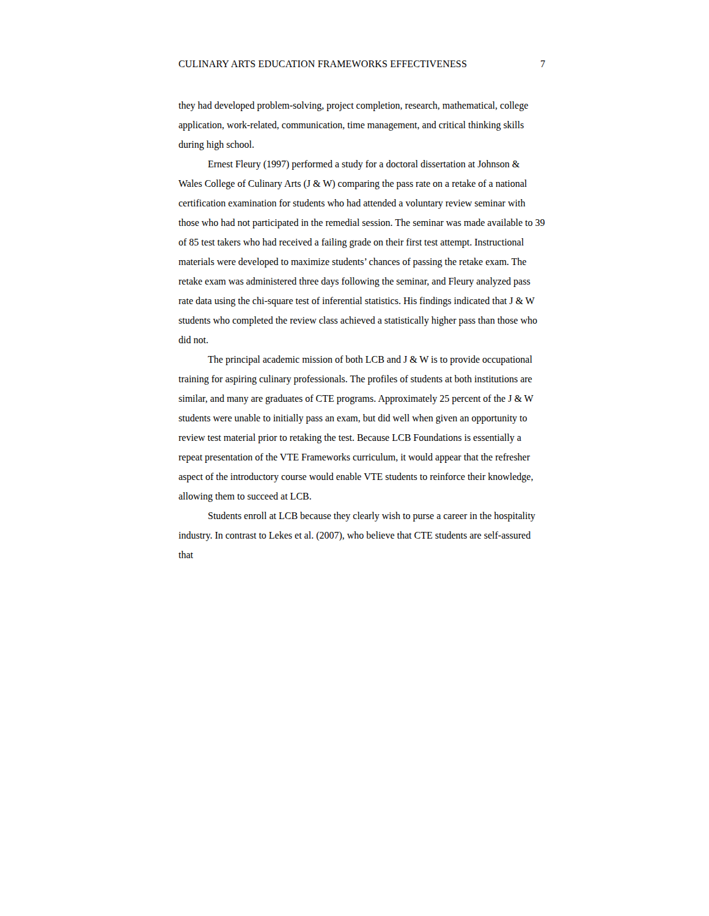Culinary Arts Education Frameworks Effectiveness 7
they had developed problem-solving, project completion, research, mathematical, college application, work-related, communication, time management, and critical thinking skills during high school.
Ernest Fleury (1997) performed a study for a doctoral dissertation at Johnson & Wales College of Culinary Arts (J & W) comparing the pass rate on a retake of a national certification examination for students who had attended a voluntary review seminar with those who had not participated in the remedial session. The seminar was made available to 39 of 85 test takers who had received a failing grade on their first test attempt. Instructional materials were developed to maximize students’ chances of passing the retake exam. The retake exam was administered three days following the seminar, and Fleury analyzed pass rate data using the chi-square test of inferential statistics. His findings indicated that J & W students who completed the review class achieved a statistically higher pass than those who did not.
The principal academic mission of both LCB and J & W is to provide occupational training for aspiring culinary professionals. The profiles of students at both institutions are similar, and many are graduates of CTE programs. Approximately 25 percent of the J & W students were unable to initially pass an exam, but did well when given an opportunity to review test material prior to retaking the test. Because LCB Foundations is essentially a repeat presentation of the VTE Frameworks curriculum, it would appear that the refresher aspect of the introductory course would enable VTE students to reinforce their knowledge, allowing them to succeed at LCB.
Students enroll at LCB because they clearly wish to purse a career in the hospitality industry. In contrast to Lekes et al. (2007), who believe that CTE students are self-assured that